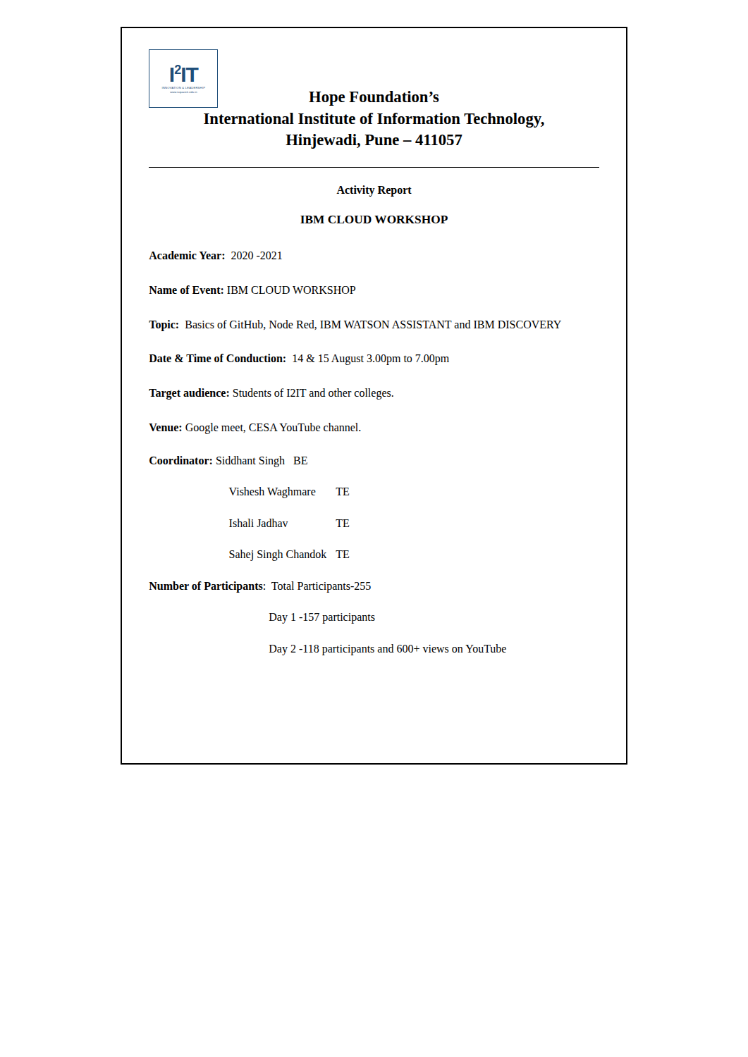I2IT
Innovation & Leadership
www.isquareit.edu.in
Hope Foundation’s
International Institute of Information Technology,
Hinjewadi, Pune – 411057
Activity Report
IBM CLOUD WORKSHOP
Academic Year: 2020 -2021
Name of Event: IBM CLOUD WORKSHOP
Topic: Basics of GitHub, Node Red, IBM WATSON ASSISTANT and IBM DISCOVERY
Date & Time of Conduction: 14 & 15 August 3.00pm to 7.00pm
Target audience: Students of I2IT and other colleges.
Venue: Google meet, CESA YouTube channel.
Coordinator: Siddhant Singh BE
Vishesh Waghmare TE
Ishali Jadhav TE
Sahej Singh Chandok TE
Number of Participants: Total Participants-255
Day 1 -157 participants
Day 2 -118 participants and 600+ views on YouTube